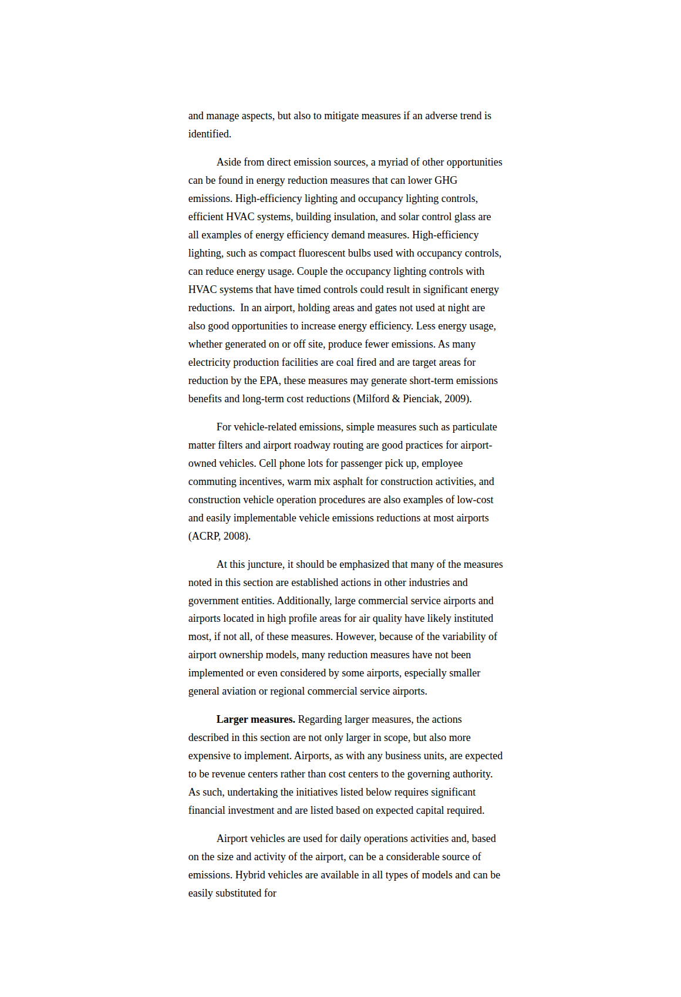and manage aspects, but also to mitigate measures if an adverse trend is identified.
Aside from direct emission sources, a myriad of other opportunities can be found in energy reduction measures that can lower GHG emissions. High-efficiency lighting and occupancy lighting controls, efficient HVAC systems, building insulation, and solar control glass are all examples of energy efficiency demand measures. High-efficiency lighting, such as compact fluorescent bulbs used with occupancy controls, can reduce energy usage. Couple the occupancy lighting controls with HVAC systems that have timed controls could result in significant energy reductions. In an airport, holding areas and gates not used at night are also good opportunities to increase energy efficiency. Less energy usage, whether generated on or off site, produce fewer emissions. As many electricity production facilities are coal fired and are target areas for reduction by the EPA, these measures may generate short-term emissions benefits and long-term cost reductions (Milford & Pienciak, 2009).
For vehicle-related emissions, simple measures such as particulate matter filters and airport roadway routing are good practices for airport-owned vehicles. Cell phone lots for passenger pick up, employee commuting incentives, warm mix asphalt for construction activities, and construction vehicle operation procedures are also examples of low-cost and easily implementable vehicle emissions reductions at most airports (ACRP, 2008).
At this juncture, it should be emphasized that many of the measures noted in this section are established actions in other industries and government entities. Additionally, large commercial service airports and airports located in high profile areas for air quality have likely instituted most, if not all, of these measures. However, because of the variability of airport ownership models, many reduction measures have not been implemented or even considered by some airports, especially smaller general aviation or regional commercial service airports.
Larger measures. Regarding larger measures, the actions described in this section are not only larger in scope, but also more expensive to implement. Airports, as with any business units, are expected to be revenue centers rather than cost centers to the governing authority. As such, undertaking the initiatives listed below requires significant financial investment and are listed based on expected capital required.
Airport vehicles are used for daily operations activities and, based on the size and activity of the airport, can be a considerable source of emissions. Hybrid vehicles are available in all types of models and can be easily substituted for